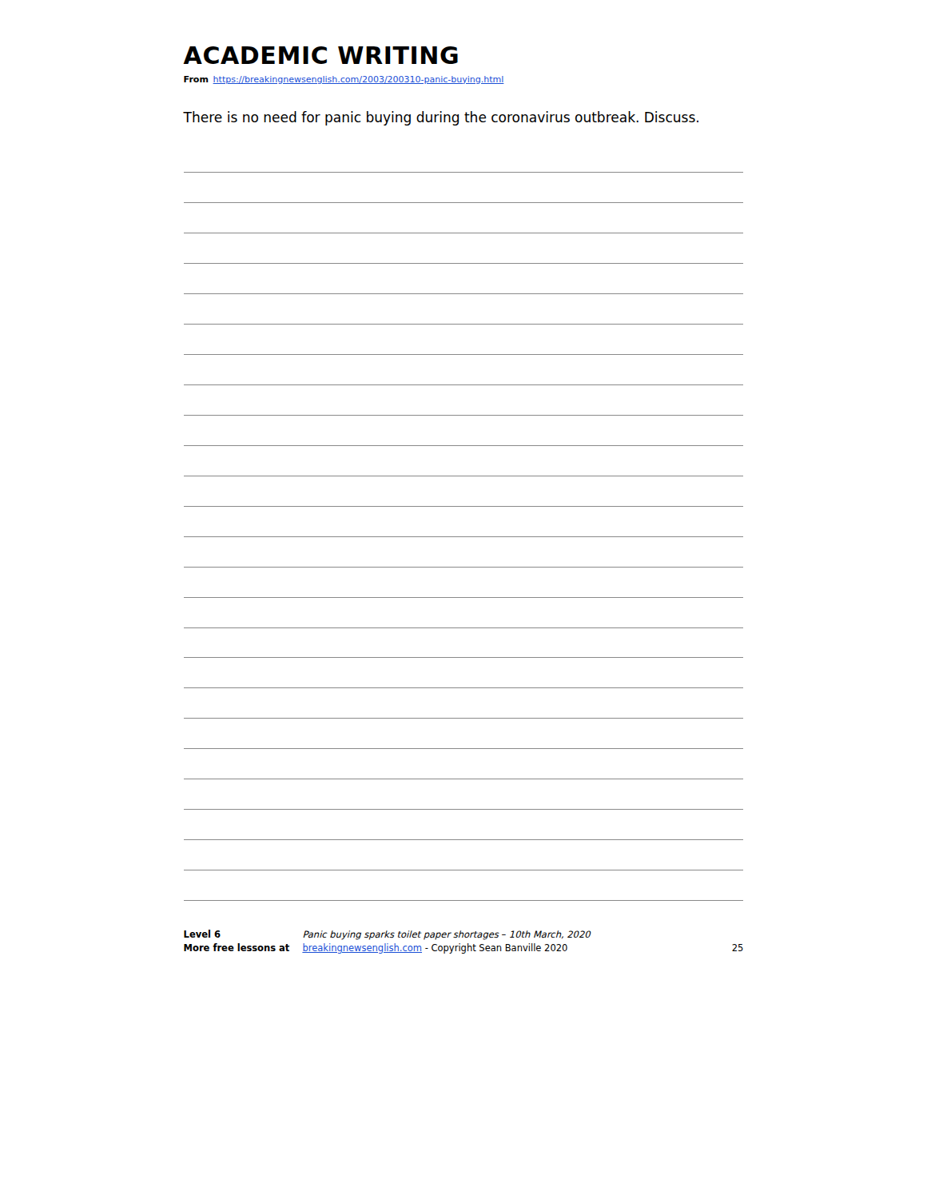ACADEMIC WRITING
From https://breakingnewsenglish.com/2003/200310-panic-buying.html
There is no need for panic buying during the coronavirus outbreak. Discuss.
Level 6
Panic buying sparks toilet paper shortages – 10th March, 2020
More free lessons at
breakingnewsenglish.com - Copyright Sean Banville 2020
25